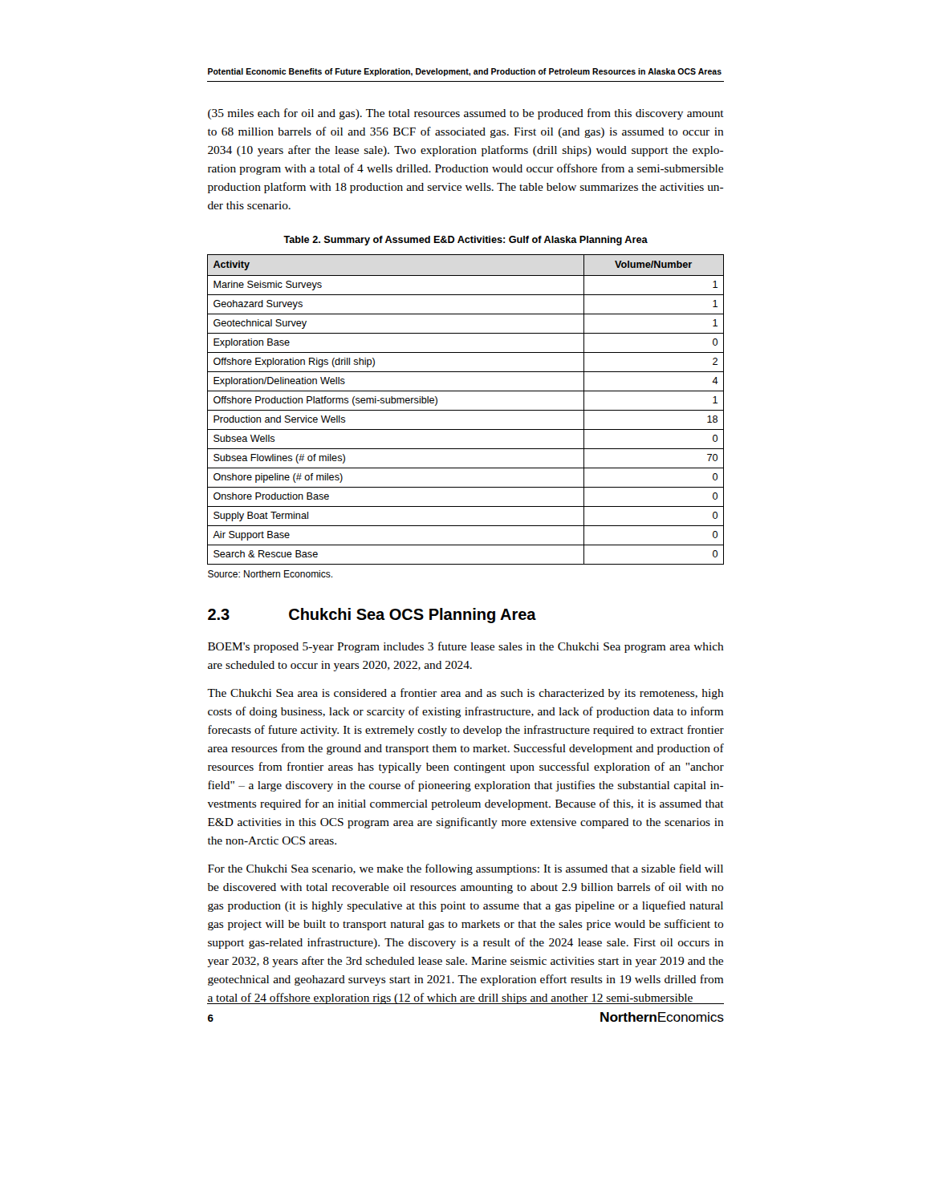Potential Economic Benefits of Future Exploration, Development, and Production of Petroleum Resources in Alaska OCS Areas
(35 miles each for oil and gas). The total resources assumed to be produced from this discovery amount to 68 million barrels of oil and 356 BCF of associated gas. First oil (and gas) is assumed to occur in 2034 (10 years after the lease sale). Two exploration platforms (drill ships) would support the exploration program with a total of 4 wells drilled. Production would occur offshore from a semi-submersible production platform with 18 production and service wells. The table below summarizes the activities under this scenario.
Table 2. Summary of Assumed E&D Activities: Gulf of Alaska Planning Area
| Activity | Volume/Number |
| --- | --- |
| Marine Seismic Surveys | 1 |
| Geohazard Surveys | 1 |
| Geotechnical Survey | 1 |
| Exploration Base | 0 |
| Offshore Exploration Rigs (drill ship) | 2 |
| Exploration/Delineation Wells | 4 |
| Offshore Production Platforms (semi-submersible) | 1 |
| Production and Service Wells | 18 |
| Subsea Wells | 0 |
| Subsea Flowlines (# of miles) | 70 |
| Onshore pipeline (# of miles) | 0 |
| Onshore Production Base | 0 |
| Supply Boat Terminal | 0 |
| Air Support Base | 0 |
| Search & Rescue Base | 0 |
Source: Northern Economics.
2.3 Chukchi Sea OCS Planning Area
BOEM's proposed 5-year Program includes 3 future lease sales in the Chukchi Sea program area which are scheduled to occur in years 2020, 2022, and 2024.
The Chukchi Sea area is considered a frontier area and as such is characterized by its remoteness, high costs of doing business, lack or scarcity of existing infrastructure, and lack of production data to inform forecasts of future activity. It is extremely costly to develop the infrastructure required to extract frontier area resources from the ground and transport them to market. Successful development and production of resources from frontier areas has typically been contingent upon successful exploration of an "anchor field" – a large discovery in the course of pioneering exploration that justifies the substantial capital investments required for an initial commercial petroleum development. Because of this, it is assumed that E&D activities in this OCS program area are significantly more extensive compared to the scenarios in the non-Arctic OCS areas.
For the Chukchi Sea scenario, we make the following assumptions: It is assumed that a sizable field will be discovered with total recoverable oil resources amounting to about 2.9 billion barrels of oil with no gas production (it is highly speculative at this point to assume that a gas pipeline or a liquefied natural gas project will be built to transport natural gas to markets or that the sales price would be sufficient to support gas-related infrastructure). The discovery is a result of the 2024 lease sale. First oil occurs in year 2032, 8 years after the 3rd scheduled lease sale. Marine seismic activities start in year 2019 and the geotechnical and geohazard surveys start in 2021. The exploration effort results in 19 wells drilled from a total of 24 offshore exploration rigs (12 of which are drill ships and another 12 semi-submersible
6 Northern Economics